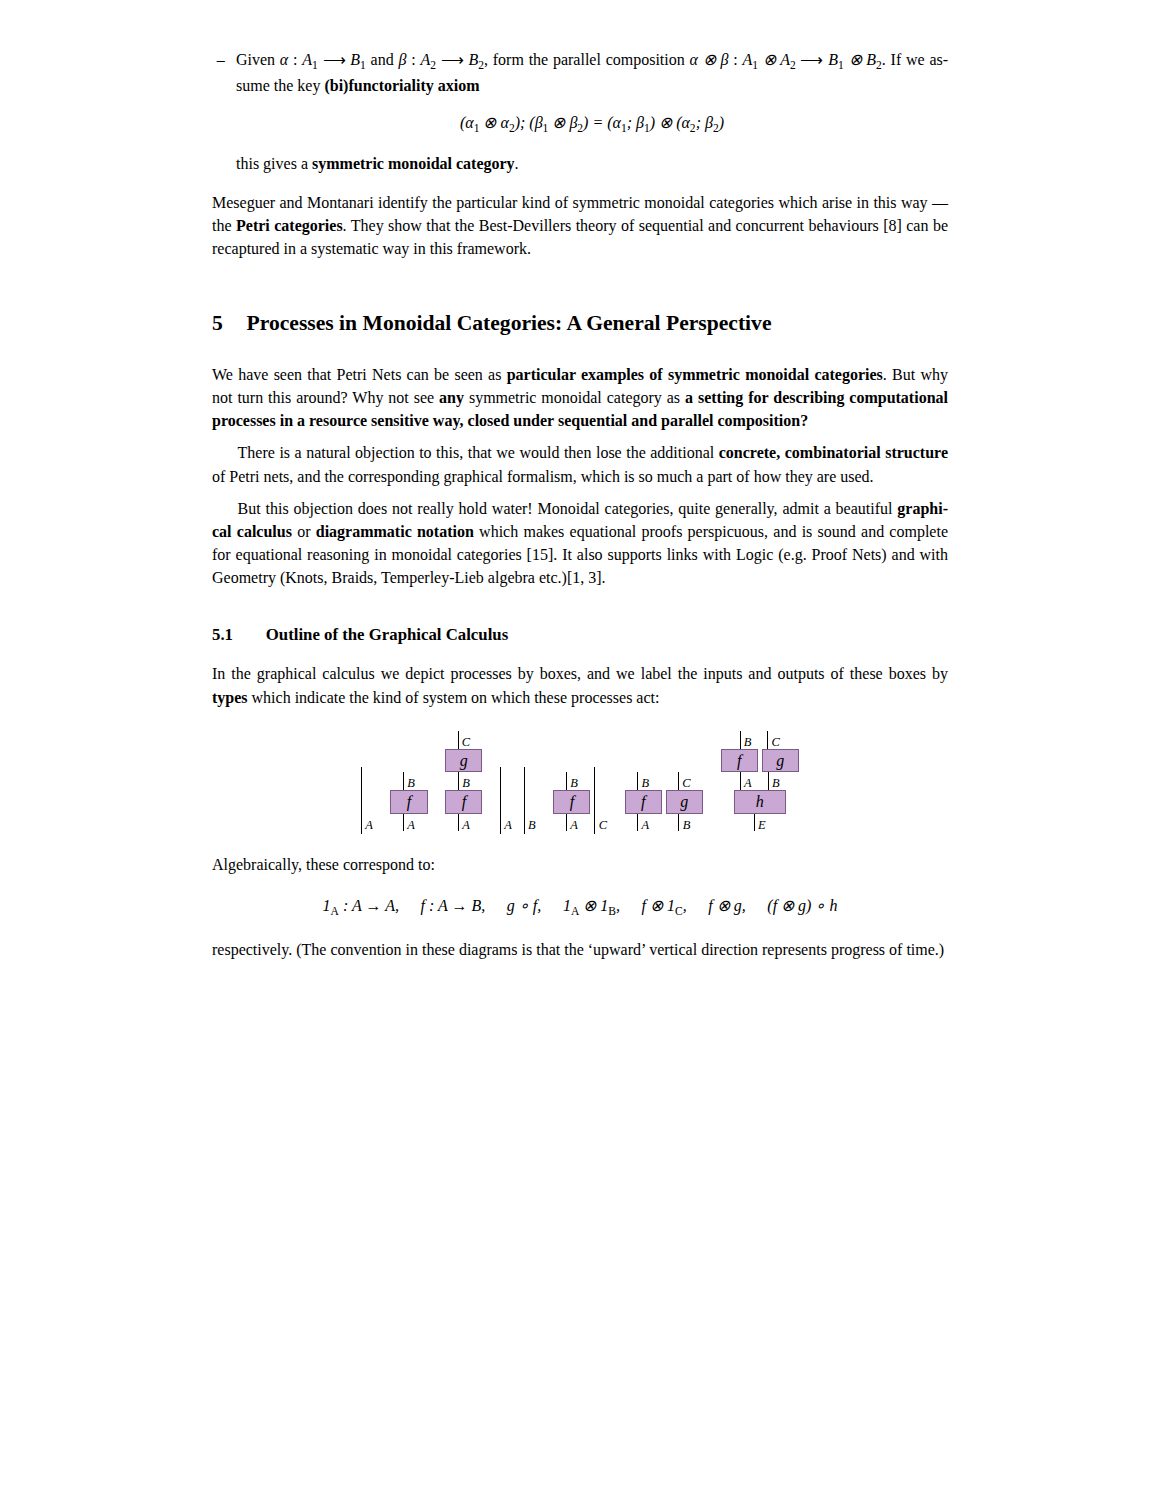Given α : A1 ⟶ B1 and β : A2 ⟶ B2, form the parallel composition α ⊗ β : A1 ⊗ A2 ⟶ B1 ⊗ B2. If we assume the key (bi)functoriality axiom
(α1 ⊗ α2); (β1 ⊗ β2) = (α1; β1) ⊗ (α2; β2)
this gives a symmetric monoidal category.
Meseguer and Montanari identify the particular kind of symmetric monoidal categories which arise in this way — the Petri categories. They show that the Best-Devillers theory of sequential and concurrent behaviours [8] can be recaptured in a systematic way in this framework.
5 Processes in Monoidal Categories: A General Perspective
We have seen that Petri Nets can be seen as particular examples of symmetric monoidal categories. But why not turn this around? Why not see any symmetric monoidal category as a setting for describing computational processes in a resource sensitive way, closed under sequential and parallel composition?
There is a natural objection to this, that we would then lose the additional concrete, combinatorial structure of Petri nets, and the corresponding graphical formalism, which is so much a part of how they are used.
But this objection does not really hold water! Monoidal categories, quite generally, admit a beautiful graphical calculus or diagrammatic notation which makes equational proofs perspicuous, and is sound and complete for equational reasoning in monoidal categories [15]. It also supports links with Logic (e.g. Proof Nets) and with Geometry (Knots, Braids, Temperley-Lieb algebra etc.)[1, 3].
5.1 Outline of the Graphical Calculus
In the graphical calculus we depict processes by boxes, and we label the inputs and outputs of these boxes by types which indicate the kind of system on which these processes act:
| A | B f A | C g B f A | A B | B f A C | B f A C g B | B C f g A B h E |
Algebraically, these correspond to:
1A : A → A, f : A → B, g ∘ f, 1A ⊗ 1B, f ⊗ 1C, f ⊗ g, (f ⊗ g) ∘ h
respectively. (The convention in these diagrams is that the ‘upward’ vertical direction represents progress of time.)